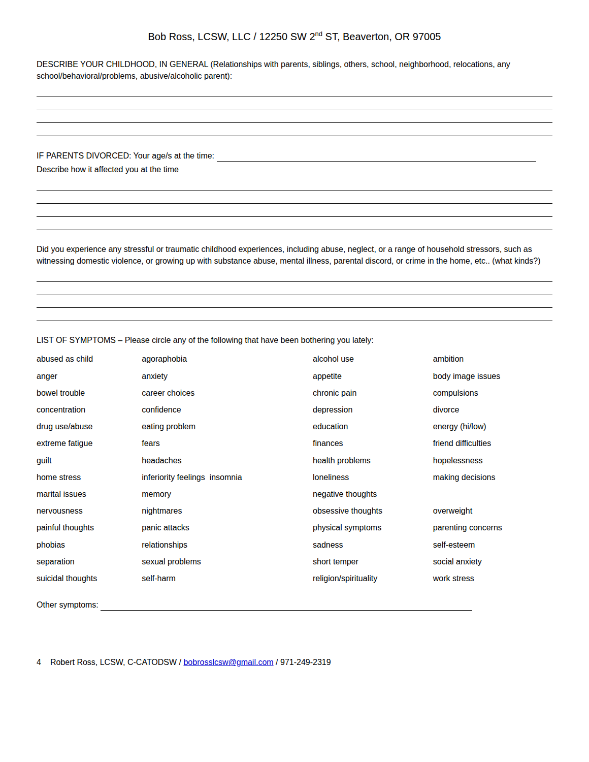Bob Ross, LCSW, LLC / 12250 SW 2nd ST, Beaverton, OR 97005
DESCRIBE YOUR CHILDHOOD, IN GENERAL (Relationships with parents, siblings, others, school, neighborhood, relocations, any school/behavioral/problems, abusive/alcoholic parent):
IF PARENTS DIVORCED: Your age/s at the time:
Describe how it affected you at the time
Did you experience any stressful or traumatic childhood experiences, including abuse, neglect, or a range of household stressors, such as witnessing domestic violence, or growing up with substance abuse, mental illness, parental discord, or crime in the home, etc.. (what kinds?)
LIST OF SYMPTOMS – Please circle any of the following that have been bothering you lately:
| abused as child | agoraphobia | alcohol use | ambition |
| anger | anxiety | appetite | body image issues |
| bowel trouble | career choices | chronic pain | compulsions |
| concentration | confidence | depression | divorce |
| drug use/abuse | eating problem | education | energy (hi/low) |
| extreme fatigue | fears | finances | friend difficulties |
| guilt | headaches | health problems | hopelessness |
| home stress | inferiority feelings insomnia | loneliness | making decisions |
| marital issues | memory | negative thoughts | |
| nervousness | nightmares | obsessive thoughts | overweight |
| painful thoughts | panic attacks | physical symptoms | parenting concerns |
| phobias | relationships | sadness | self-esteem |
| separation | sexual problems | short temper | social anxiety |
| suicidal thoughts | self-harm | religion/spirituality | work stress |
Other symptoms:
4 Robert Ross, LCSW, C-CATODSW / bobrosslcsw@gmail.com / 971-249-2319